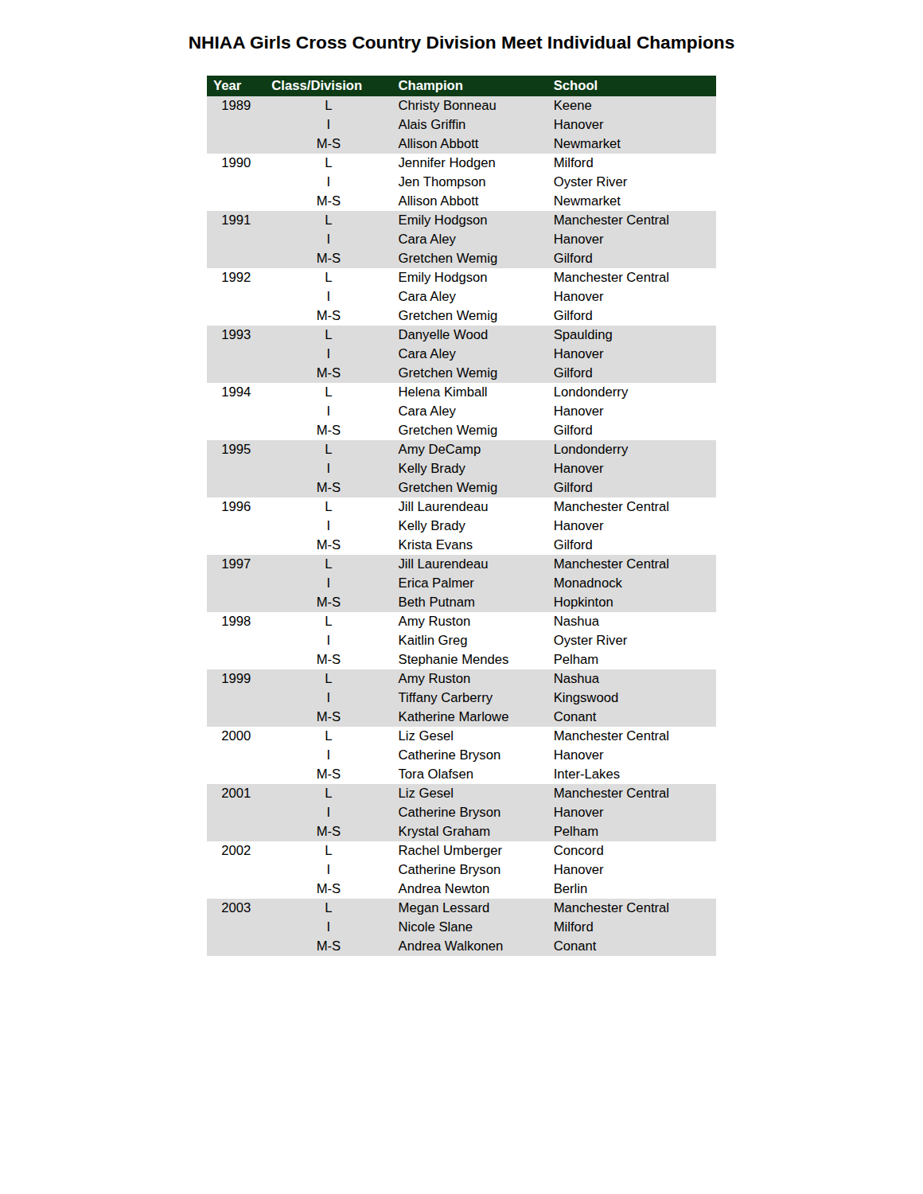NHIAA Girls Cross Country Division Meet Individual Champions
| Year | Class/Division | Champion | School |
| --- | --- | --- | --- |
| 1989 | L | Christy Bonneau | Keene |
| | I | Alais Griffin | Hanover |
| | M-S | Allison Abbott | Newmarket |
| 1990 | L | Jennifer Hodgen | Milford |
| | I | Jen Thompson | Oyster River |
| | M-S | Allison Abbott | Newmarket |
| 1991 | L | Emily Hodgson | Manchester Central |
| | I | Cara Aley | Hanover |
| | M-S | Gretchen Wemig | Gilford |
| 1992 | L | Emily Hodgson | Manchester Central |
| | I | Cara Aley | Hanover |
| | M-S | Gretchen Wemig | Gilford |
| 1993 | L | Danyelle Wood | Spaulding |
| | I | Cara Aley | Hanover |
| | M-S | Gretchen Wemig | Gilford |
| 1994 | L | Helena Kimball | Londonderry |
| | I | Cara Aley | Hanover |
| | M-S | Gretchen Wemig | Gilford |
| 1995 | L | Amy DeCamp | Londonderry |
| | I | Kelly Brady | Hanover |
| | M-S | Gretchen Wemig | Gilford |
| 1996 | L | Jill Laurendeau | Manchester Central |
| | I | Kelly Brady | Hanover |
| | M-S | Krista Evans | Gilford |
| 1997 | L | Jill Laurendeau | Manchester Central |
| | I | Erica Palmer | Monadnock |
| | M-S | Beth Putnam | Hopkinton |
| 1998 | L | Amy Ruston | Nashua |
| | I | Kaitlin Greg | Oyster River |
| | M-S | Stephanie Mendes | Pelham |
| 1999 | L | Amy Ruston | Nashua |
| | I | Tiffany Carberry | Kingswood |
| | M-S | Katherine Marlowe | Conant |
| 2000 | L | Liz Gesel | Manchester Central |
| | I | Catherine Bryson | Hanover |
| | M-S | Tora Olafsen | Inter-Lakes |
| 2001 | L | Liz Gesel | Manchester Central |
| | I | Catherine Bryson | Hanover |
| | M-S | Krystal Graham | Pelham |
| 2002 | L | Rachel Umberger | Concord |
| | I | Catherine Bryson | Hanover |
| | M-S | Andrea Newton | Berlin |
| 2003 | L | Megan Lessard | Manchester Central |
| | I | Nicole Slane | Milford |
| | M-S | Andrea Walkonen | Conant |